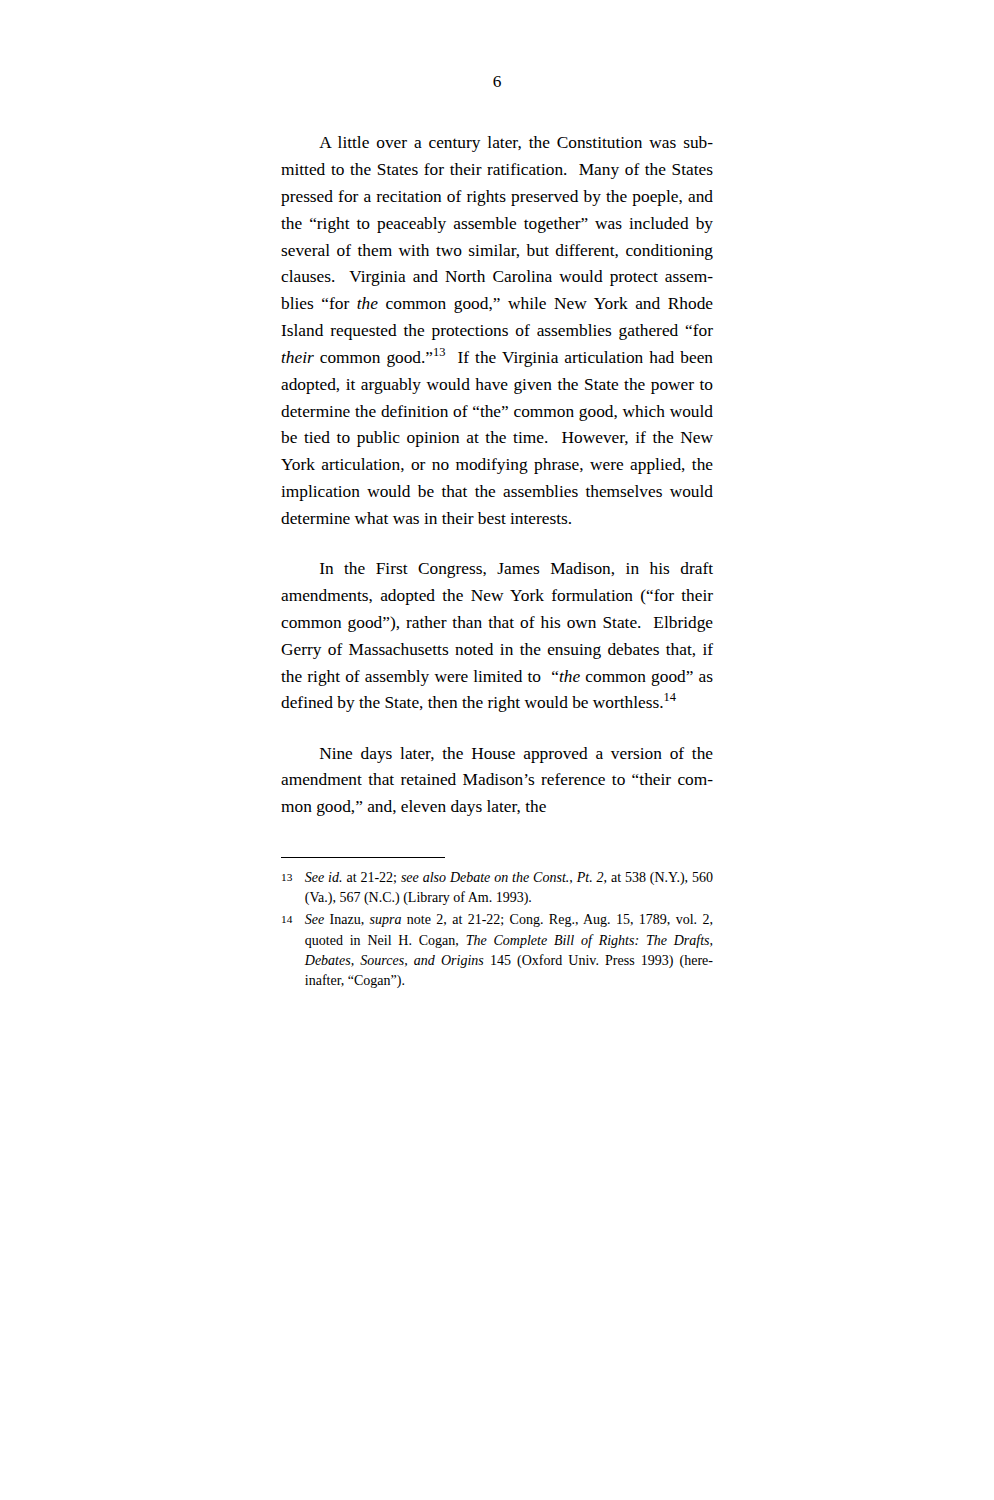6
A little over a century later, the Constitution was submitted to the States for their ratification. Many of the States pressed for a recitation of rights preserved by the poeple, and the “right to peaceably assemble together” was included by several of them with two similar, but different, conditioning clauses. Virginia and North Carolina would protect assemblies “for the common good,” while New York and Rhode Island requested the protections of assemblies gathered “for their common good.”13 If the Virginia articulation had been adopted, it arguably would have given the State the power to determine the definition of “the” common good, which would be tied to public opinion at the time. However, if the New York articulation, or no modifying phrase, were applied, the implication would be that the assemblies themselves would determine what was in their best interests.
In the First Congress, James Madison, in his draft amendments, adopted the New York formulation (“for their common good”), rather than that of his own State. Elbridge Gerry of Massachusetts noted in the ensuing debates that, if the right of assembly were limited to “the common good” as defined by the State, then the right would be worthless.14
Nine days later, the House approved a version of the amendment that retained Madison’s reference to “their common good,” and, eleven days later, the
13
See id. at 21-22; see also Debate on the Const., Pt. 2, at 538 (N.Y.), 560 (Va.), 567 (N.C.) (Library of Am. 1993).
14
See Inazu, supra note 2, at 21-22; Cong. Reg., Aug. 15, 1789, vol. 2, quoted in Neil H. Cogan, The Complete Bill of Rights: The Drafts, Debates, Sources, and Origins 145 (Oxford Univ. Press 1993) (hereinafter, “Cogan”).